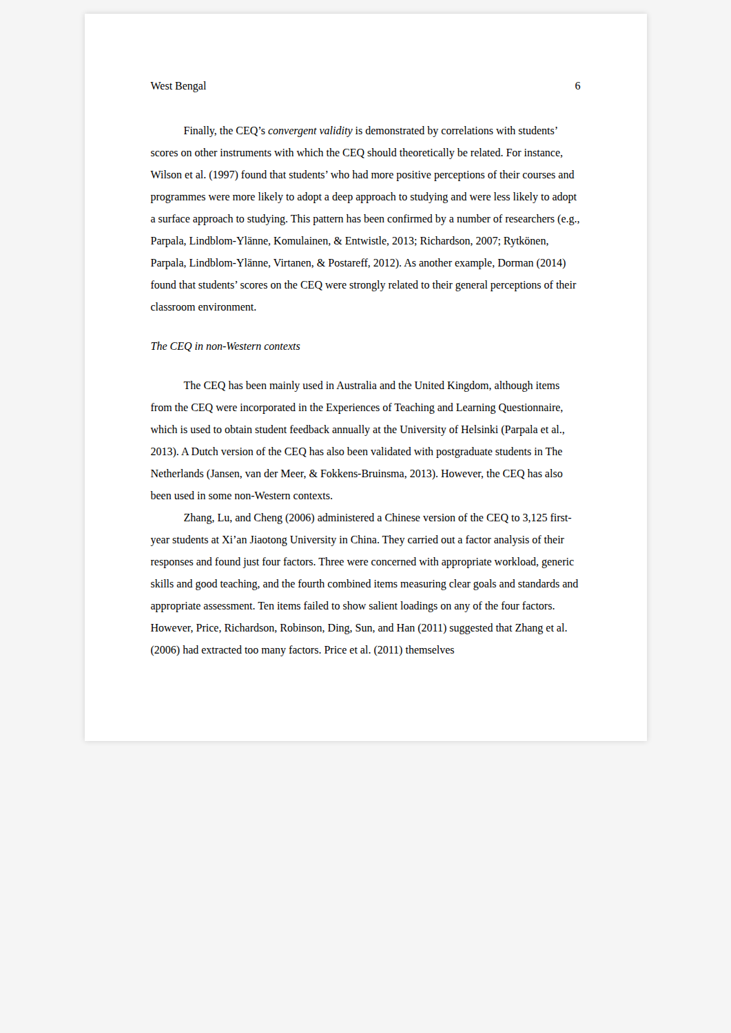West Bengal 6
Finally, the CEQ’s convergent validity is demonstrated by correlations with students’ scores on other instruments with which the CEQ should theoretically be related. For instance, Wilson et al. (1997) found that students’ who had more positive perceptions of their courses and programmes were more likely to adopt a deep approach to studying and were less likely to adopt a surface approach to studying. This pattern has been confirmed by a number of researchers (e.g., Parpala, Lindblom-Ylänne, Komulainen, & Entwistle, 2013; Richardson, 2007; Rytkönen, Parpala, Lindblom-Ylänne, Virtanen, & Postareff, 2012). As another example, Dorman (2014) found that students’ scores on the CEQ were strongly related to their general perceptions of their classroom environment.
The CEQ in non-Western contexts
The CEQ has been mainly used in Australia and the United Kingdom, although items from the CEQ were incorporated in the Experiences of Teaching and Learning Questionnaire, which is used to obtain student feedback annually at the University of Helsinki (Parpala et al., 2013). A Dutch version of the CEQ has also been validated with postgraduate students in The Netherlands (Jansen, van der Meer, & Fokkens-Bruinsma, 2013). However, the CEQ has also been used in some non-Western contexts.
Zhang, Lu, and Cheng (2006) administered a Chinese version of the CEQ to 3,125 first-year students at Xi’an Jiaotong University in China. They carried out a factor analysis of their responses and found just four factors. Three were concerned with appropriate workload, generic skills and good teaching, and the fourth combined items measuring clear goals and standards and appropriate assessment. Ten items failed to show salient loadings on any of the four factors. However, Price, Richardson, Robinson, Ding, Sun, and Han (2011) suggested that Zhang et al. (2006) had extracted too many factors. Price et al. (2011) themselves